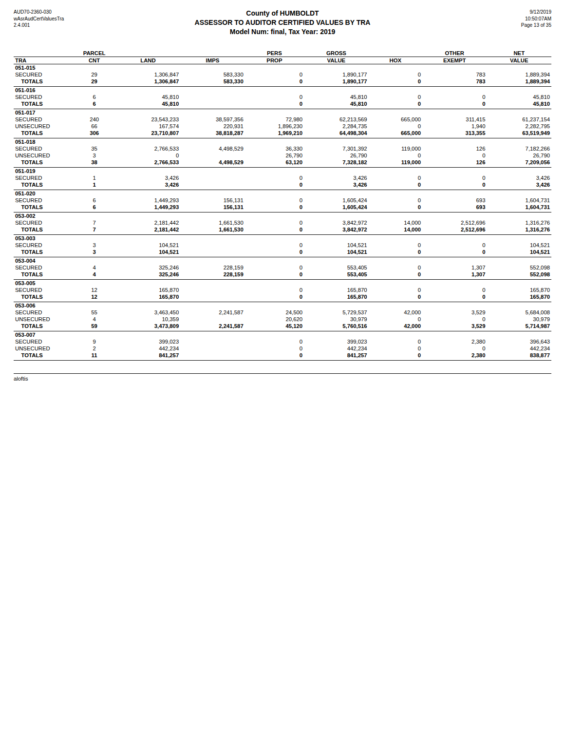AUD70-2360-030
wAsrAudCertValuesTra
2.4.001
9/12/2019
10:50:07AM
Page 13 of 35
County of HUMBOLDT
ASSESSOR TO AUDITOR CERTIFIED VALUES BY TRA
Model Num: final, Tax Year: 2019
| | PARCEL | | | PERS | GROSS | | OTHER | NET |
| --- | --- | --- | --- | --- | --- | --- | --- | --- |
| TRA | CNT | LAND | IMPS | PROP | VALUE | HOX | EXEMPT | VALUE |
| 051-015 |
| SECURED | 29 | 1,306,847 | 583,330 | 0 | 1,890,177 | 0 | 783 | 1,889,394 |
| TOTALS | 29 | 1,306,847 | 583,330 | 0 | 1,890,177 | 0 | 783 | 1,889,394 |
| 051-016 |
| SECURED | 6 | 45,810 | | 0 | 45,810 | 0 | 0 | 45,810 |
| TOTALS | 6 | 45,810 | | 0 | 45,810 | 0 | 0 | 45,810 |
| 051-017 |
| SECURED | 240 | 23,543,233 | 38,597,356 | 72,980 | 62,213,569 | 665,000 | 311,415 | 61,237,154 |
| UNSECURED | 66 | 167,574 | 220,931 | 1,896,230 | 2,284,735 | 0 | 1,940 | 2,282,795 |
| TOTALS | 306 | 23,710,807 | 38,818,287 | 1,969,210 | 64,498,304 | 665,000 | 313,355 | 63,519,949 |
| 051-018 |
| SECURED | 35 | 2,766,533 | 4,498,529 | 36,330 | 7,301,392 | 119,000 | 126 | 7,182,266 |
| UNSECURED | 3 | 0 | | 26,790 | 26,790 | 0 | 0 | 26,790 |
| TOTALS | 38 | 2,766,533 | 4,498,529 | 63,120 | 7,328,182 | 119,000 | 126 | 7,209,056 |
| 051-019 |
| SECURED | 1 | 3,426 | | 0 | 3,426 | 0 | 0 | 3,426 |
| TOTALS | 1 | 3,426 | | 0 | 3,426 | 0 | 0 | 3,426 |
| 051-020 |
| SECURED | 6 | 1,449,293 | 156,131 | 0 | 1,605,424 | 0 | 693 | 1,604,731 |
| TOTALS | 6 | 1,449,293 | 156,131 | 0 | 1,605,424 | 0 | 693 | 1,604,731 |
| 053-002 |
| SECURED | 7 | 2,181,442 | 1,661,530 | 0 | 3,842,972 | 14,000 | 2,512,696 | 1,316,276 |
| TOTALS | 7 | 2,181,442 | 1,661,530 | 0 | 3,842,972 | 14,000 | 2,512,696 | 1,316,276 |
| 053-003 |
| SECURED | 3 | 104,521 | | 0 | 104,521 | 0 | 0 | 104,521 |
| TOTALS | 3 | 104,521 | | 0 | 104,521 | 0 | 0 | 104,521 |
| 053-004 |
| SECURED | 4 | 325,246 | 228,159 | 0 | 553,405 | 0 | 1,307 | 552,098 |
| TOTALS | 4 | 325,246 | 228,159 | 0 | 553,405 | 0 | 1,307 | 552,098 |
| 053-005 |
| SECURED | 12 | 165,870 | | 0 | 165,870 | 0 | 0 | 165,870 |
| TOTALS | 12 | 165,870 | | 0 | 165,870 | 0 | 0 | 165,870 |
| 053-006 |
| SECURED | 55 | 3,463,450 | 2,241,587 | 24,500 | 5,729,537 | 42,000 | 3,529 | 5,684,008 |
| UNSECURED | 4 | 10,359 | | 20,620 | 30,979 | 0 | 0 | 30,979 |
| TOTALS | 59 | 3,473,809 | 2,241,587 | 45,120 | 5,760,516 | 42,000 | 3,529 | 5,714,987 |
| 053-007 |
| SECURED | 9 | 399,023 | | 0 | 399,023 | 0 | 2,380 | 396,643 |
| UNSECURED | 2 | 442,234 | | 0 | 442,234 | 0 | 0 | 442,234 |
| TOTALS | 11 | 841,257 | | 0 | 841,257 | 0 | 2,380 | 838,877 |
aloftis